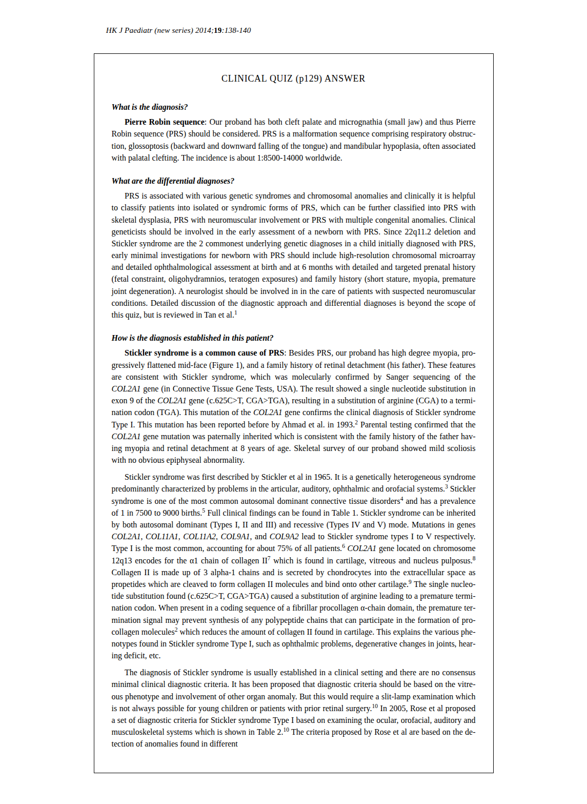HK J Paediatr (new series) 2014;19:138-140
CLINICAL QUIZ (p129) ANSWER
What is the diagnosis?
Pierre Robin sequence: Our proband has both cleft palate and micrognathia (small jaw) and thus Pierre Robin sequence (PRS) should be considered. PRS is a malformation sequence comprising respiratory obstruction, glossoptosis (backward and downward falling of the tongue) and mandibular hypoplasia, often associated with palatal clefting. The incidence is about 1:8500-14000 worldwide.
What are the differential diagnoses?
PRS is associated with various genetic syndromes and chromosomal anomalies and clinically it is helpful to classify patients into isolated or syndromic forms of PRS, which can be further classified into PRS with skeletal dysplasia, PRS with neuromuscular involvement or PRS with multiple congenital anomalies. Clinical geneticists should be involved in the early assessment of a newborn with PRS. Since 22q11.2 deletion and Stickler syndrome are the 2 commonest underlying genetic diagnoses in a child initially diagnosed with PRS, early minimal investigations for newborn with PRS should include high-resolution chromosomal microarray and detailed ophthalmological assessment at birth and at 6 months with detailed and targeted prenatal history (fetal constraint, oligohydramnios, teratogen exposures) and family history (short stature, myopia, premature joint degeneration). A neurologist should be involved in in the care of patients with suspected neuromuscular conditions. Detailed discussion of the diagnostic approach and differential diagnoses is beyond the scope of this quiz, but is reviewed in Tan et al.1
How is the diagnosis established in this patient?
Stickler syndrome is a common cause of PRS: Besides PRS, our proband has high degree myopia, progressively flattened mid-face (Figure 1), and a family history of retinal detachment (his father). These features are consistent with Stickler syndrome, which was molecularly confirmed by Sanger sequencing of the COL2A1 gene (in Connective Tissue Gene Tests, USA). The result showed a single nucleotide substitution in exon 9 of the COL2A1 gene (c.625C>T, CGA>TGA), resulting in a substitution of arginine (CGA) to a termination codon (TGA). This mutation of the COL2A1 gene confirms the clinical diagnosis of Stickler syndrome Type I. This mutation has been reported before by Ahmad et al. in 1993.2 Parental testing confirmed that the COL2A1 gene mutation was paternally inherited which is consistent with the family history of the father having myopia and retinal detachment at 8 years of age. Skeletal survey of our proband showed mild scoliosis with no obvious epiphyseal abnormality.
Stickler syndrome was first described by Stickler et al in 1965. It is a genetically heterogeneous syndrome predominantly characterized by problems in the articular, auditory, ophthalmic and orofacial systems.3 Stickler syndrome is one of the most common autosomal dominant connective tissue disorders4 and has a prevalence of 1 in 7500 to 9000 births.5 Full clinical findings can be found in Table 1. Stickler syndrome can be inherited by both autosomal dominant (Types I, II and III) and recessive (Types IV and V) mode. Mutations in genes COL2A1, COL11A1, COL11A2, COL9A1, and COL9A2 lead to Stickler syndrome types I to V respectively. Type I is the most common, accounting for about 75% of all patients.6 COL2A1 gene located on chromosome 12q13 encodes for the α1 chain of collagen II7 which is found in cartilage, vitreous and nucleus pulposus.8 Collagen II is made up of 3 alpha-1 chains and is secreted by chondrocytes into the extracellular space as propetides which are cleaved to form collagen II molecules and bind onto other cartilage.9 The single nucleotide substitution found (c.625C>T, CGA>TGA) caused a substitution of arginine leading to a premature termination codon. When present in a coding sequence of a fibrillar procollagen α-chain domain, the premature termination signal may prevent synthesis of any polypeptide chains that can participate in the formation of procollagen molecules2 which reduces the amount of collagen II found in cartilage. This explains the various phenotypes found in Stickler syndrome Type I, such as ophthalmic problems, degenerative changes in joints, hearing deficit, etc.
The diagnosis of Stickler syndrome is usually established in a clinical setting and there are no consensus minimal clinical diagnostic criteria. It has been proposed that diagnostic criteria should be based on the vitreous phenotype and involvement of other organ anomaly. But this would require a slit-lamp examination which is not always possible for young children or patients with prior retinal surgery.10 In 2005, Rose et al proposed a set of diagnostic criteria for Stickler syndrome Type I based on examining the ocular, orofacial, auditory and musculoskeletal systems which is shown in Table 2.10 The criteria proposed by Rose et al are based on the detection of anomalies found in different